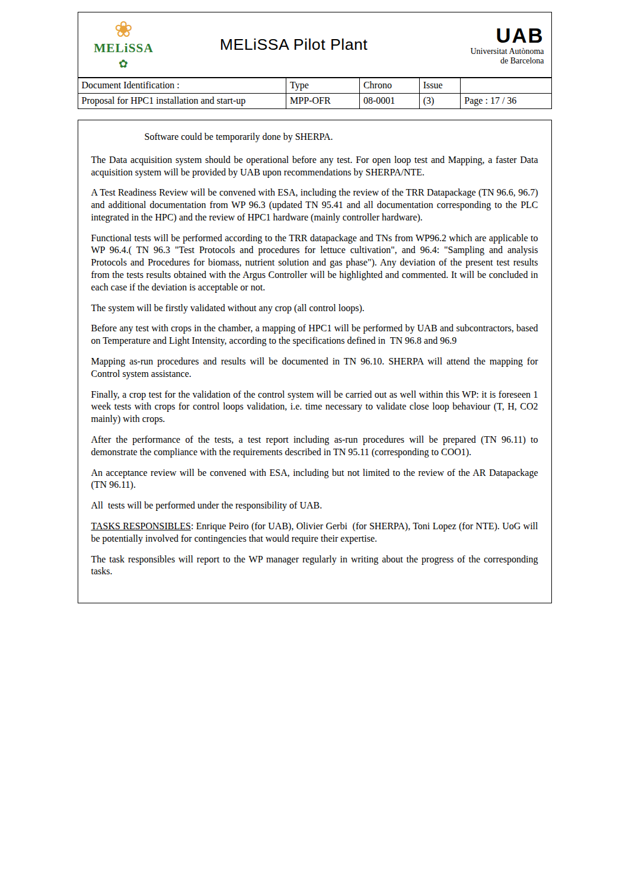❀
MELiSSA
✿
MELiSSA Pilot Plant
UAB
Universitat Autònoma
de Barcelona
| Document Identification : | Type | Chrono | Issue | |
| Proposal for HPC1 installation and start-up | MPP-OFR | 08-0001 | (3) | Page : 17 / 36 |
Software could be temporarily done by SHERPA.
The Data acquisition system should be operational before any test. For open loop test and Mapping, a faster Data acquisition system will be provided by UAB upon recommendations by SHERPA/NTE.
A Test Readiness Review will be convened with ESA, including the review of the TRR Datapackage (TN 96.6, 96.7) and additional documentation from WP 96.3 (updated TN 95.41 and all documentation corresponding to the PLC integrated in the HPC) and the review of HPC1 hardware (mainly controller hardware).
Functional tests will be performed according to the TRR datapackage and TNs from WP96.2 which are applicable to WP 96.4.( TN 96.3 "Test Protocols and procedures for lettuce cultivation", and 96.4: "Sampling and analysis Protocols and Procedures for biomass, nutrient solution and gas phase"). Any deviation of the present test results from the tests results obtained with the Argus Controller will be highlighted and commented. It will be concluded in each case if the deviation is acceptable or not.
The system will be firstly validated without any crop (all control loops).
Before any test with crops in the chamber, a mapping of HPC1 will be performed by UAB and subcontractors, based on Temperature and Light Intensity, according to the specifications defined in TN 96.8 and 96.9
Mapping as-run procedures and results will be documented in TN 96.10. SHERPA will attend the mapping for Control system assistance.
Finally, a crop test for the validation of the control system will be carried out as well within this WP: it is foreseen 1 week tests with crops for control loops validation, i.e. time necessary to validate close loop behaviour (T, H, CO2 mainly) with crops.
After the performance of the tests, a test report including as-run procedures will be prepared (TN 96.11) to demonstrate the compliance with the requirements described in TN 95.11 (corresponding to COO1).
An acceptance review will be convened with ESA, including but not limited to the review of the AR Datapackage (TN 96.11).
All tests will be performed under the responsibility of UAB.
TASKS RESPONSIBLES: Enrique Peiro (for UAB), Olivier Gerbi (for SHERPA), Toni Lopez (for NTE). UoG will be potentially involved for contingencies that would require their expertise.
The task responsibles will report to the WP manager regularly in writing about the progress of the corresponding tasks.